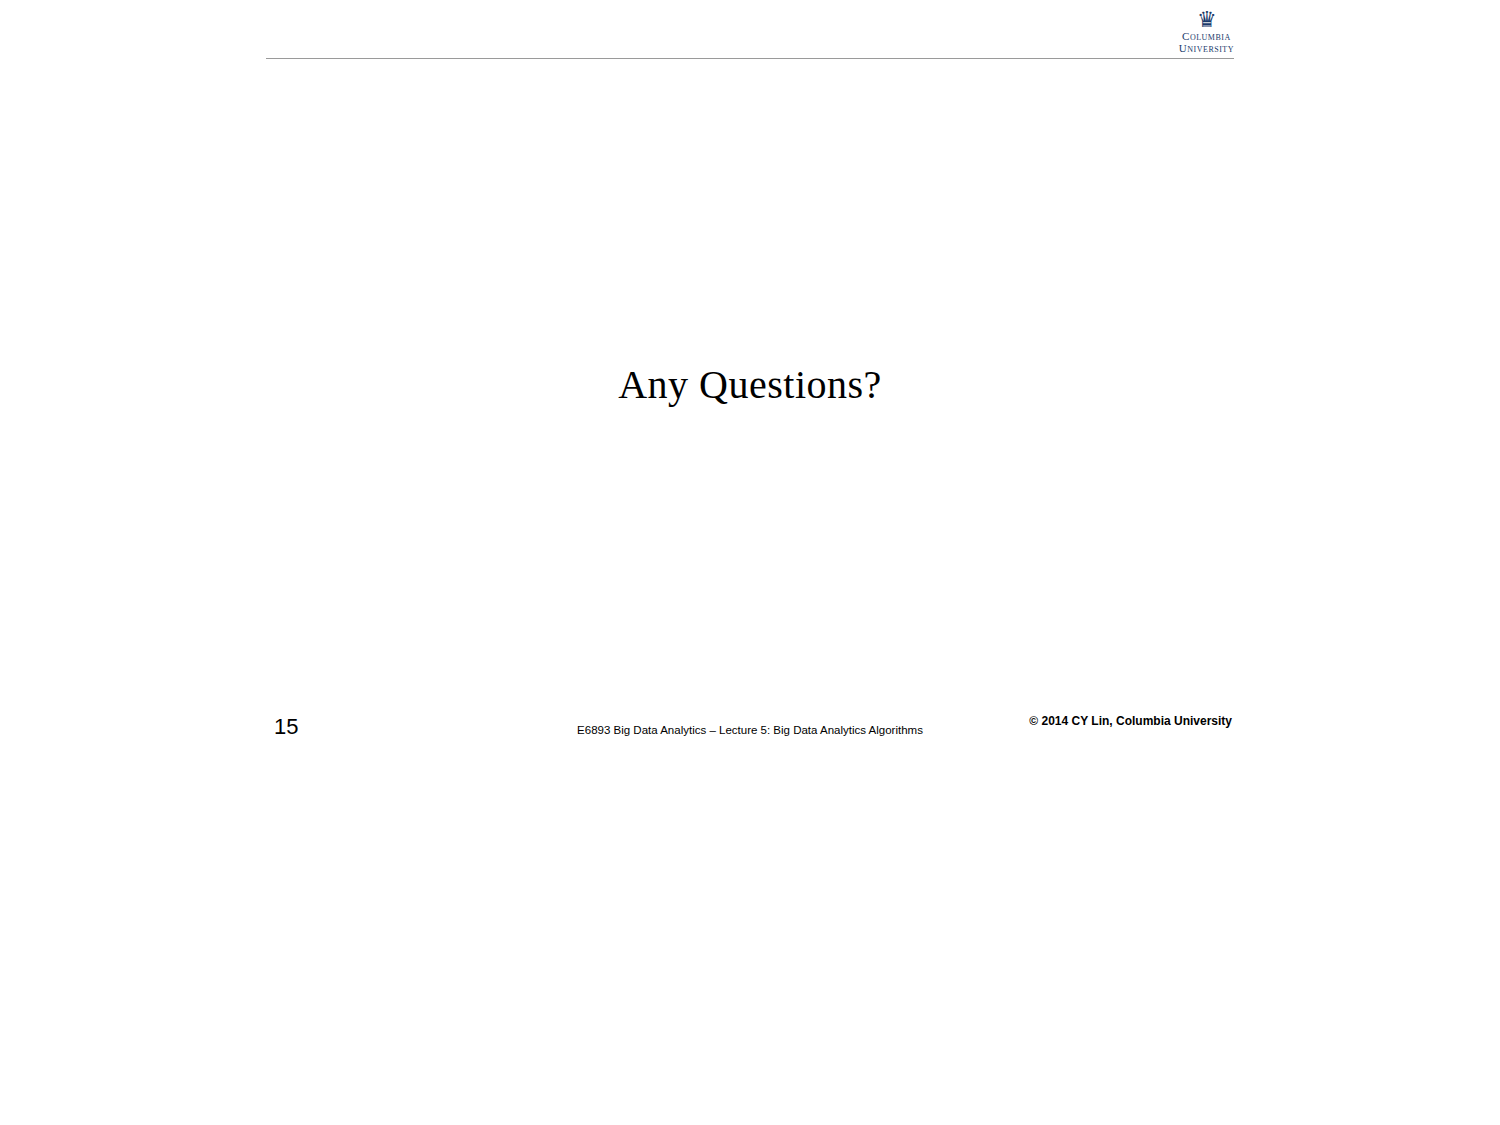♛ Columbia University
Any Questions?
15
E6893 Big Data Analytics – Lecture 5: Big Data Analytics Algorithms
© 2014 CY Lin, Columbia University